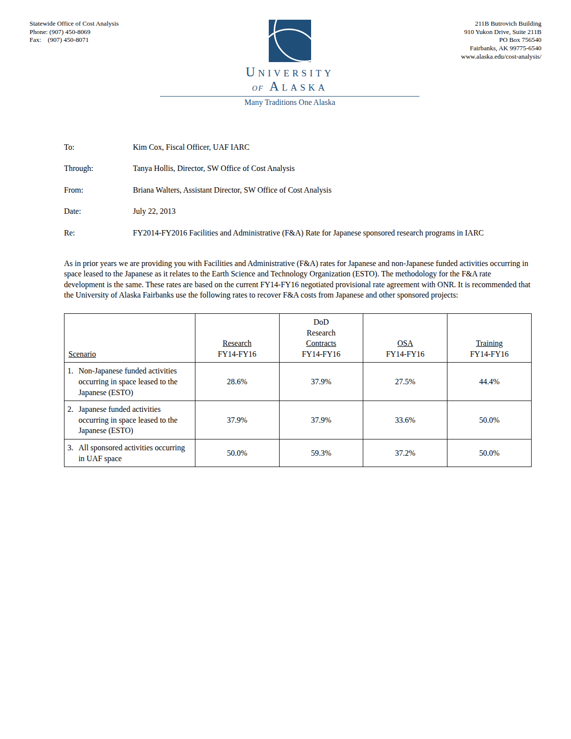Statewide Office of Cost Analysis
Phone: (907) 450-8069
Fax: (907) 450-8071
University
of Alaska
Many Traditions One Alaska
211B Butrovich Building
910 Yukon Drive, Suite 211B
PO Box 756540
Fairbanks, AK 99775-6540
www.alaska.edu/cost-analysis/
| To: | Kim Cox, Fiscal Officer, UAF IARC |
| Through: | Tanya Hollis, Director, SW Office of Cost Analysis |
| From: | Briana Walters, Assistant Director, SW Office of Cost Analysis |
| Date: | July 22, 2013 |
| Re: | FY2014-FY2016 Facilities and Administrative (F&A) Rate for Japanese sponsored research programs in IARC |
As in prior years we are providing you with Facilities and Administrative (F&A) rates for Japanese and non-Japanese funded activities occurring in space leased to the Japanese as it relates to the Earth Science and Technology Organization (ESTO). The methodology for the F&A rate development is the same. These rates are based on the current FY14-FY16 negotiated provisional rate agreement with ONR. It is recommended that the University of Alaska Fairbanks use the following rates to recover F&A costs from Japanese and other sponsored projects:
| Scenario | Research FY14-FY16 | DoD Research Contracts FY14-FY16 | OSA FY14-FY16 | Training FY14-FY16 |
| --- | --- | --- | --- | --- |
| 1. Non-Japanese funded activities occurring in space leased to the Japanese (ESTO) | 28.6% | 37.9% | 27.5% | 44.4% |
| 2. Japanese funded activities occurring in space leased to the Japanese (ESTO) | 37.9% | 37.9% | 33.6% | 50.0% |
| 3. All sponsored activities occurring in UAF space | 50.0% | 59.3% | 37.2% | 50.0% |